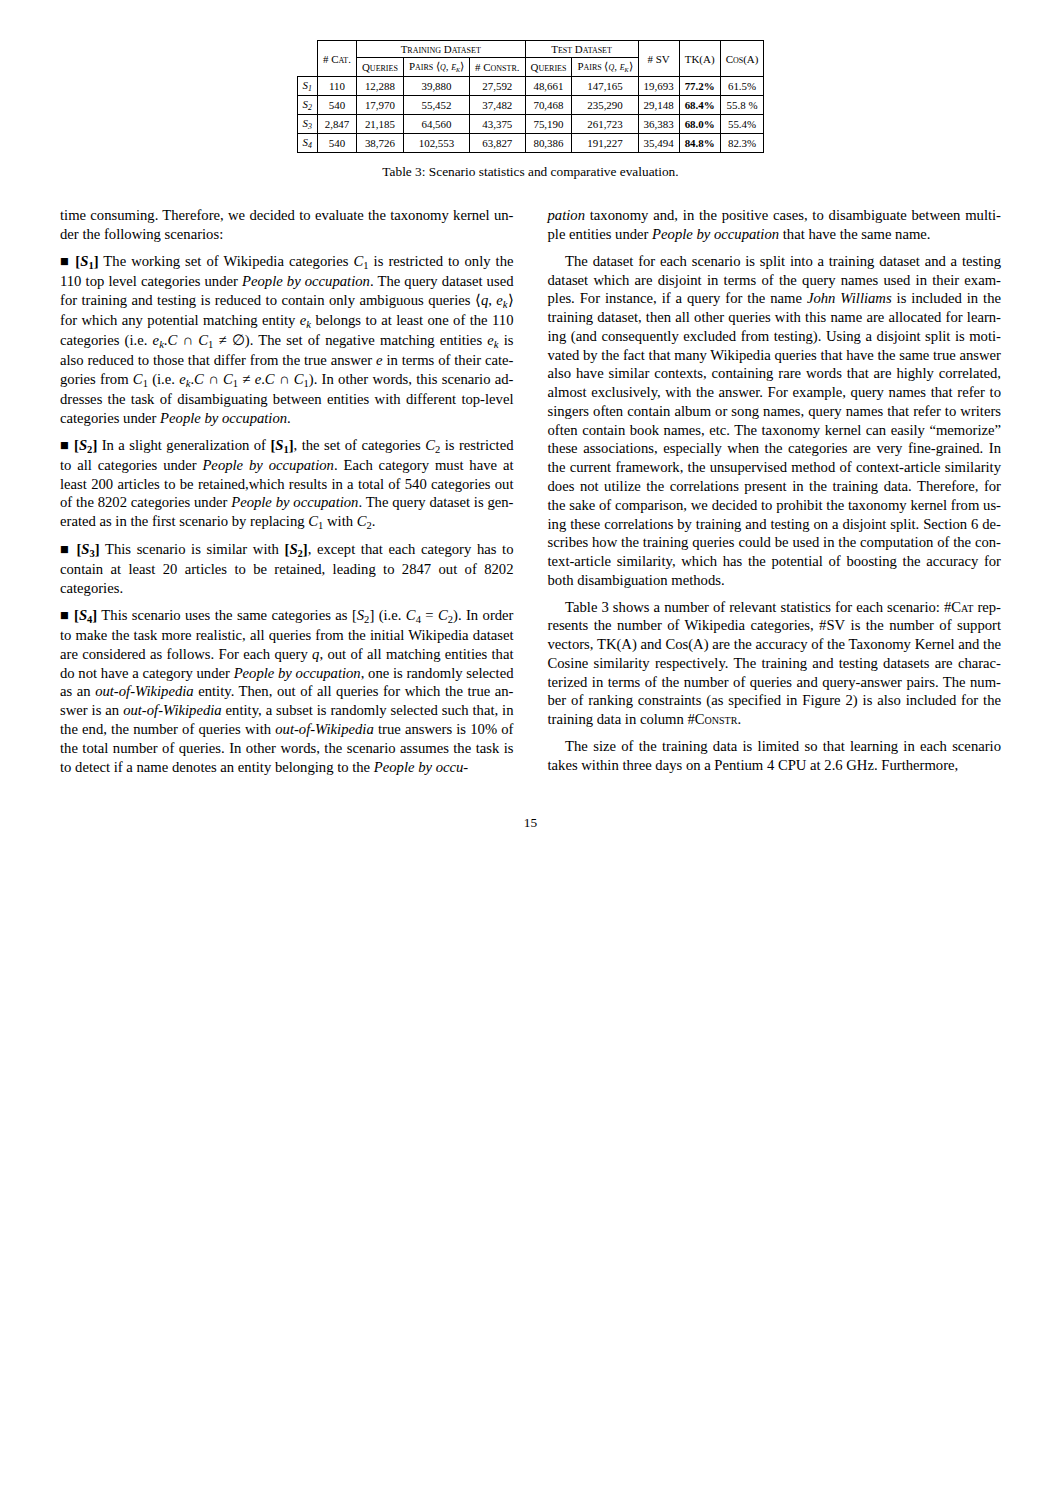| | # Cat. | Training Dataset | Test Dataset | # SV | TK(A) | Cos(A) |
| --- | --- | --- | --- | --- | --- | --- |
| Queries | Pairs ⟨ q , e k ⟩ | # Constr. | Queries | Pairs ⟨ q , e k ⟩ |
| S 1 | 110 | 12,288 | 39,880 | 27,592 | 48,661 | 147,165 | 19,693 | 77.2% | 61.5% |
| S 2 | 540 | 17,970 | 55,452 | 37,482 | 70,468 | 235,290 | 29,148 | 68.4% | 55.8 % |
| S 3 | 2,847 | 21,185 | 64,560 | 43,375 | 75,190 | 261,723 | 36,383 | 68.0% | 55.4% |
| S 4 | 540 | 38,726 | 102,553 | 63,827 | 80,386 | 191,227 | 35,494 | 84.8% | 82.3% |
Table 3: Scenario statistics and comparative evaluation.
time consuming. Therefore, we decided to evaluate the taxonomy kernel under the following scenarios:
■ [S1] The working set of Wikipedia categories C1 is restricted to only the 110 top level categories under People by occupation. The query dataset used for training and testing is reduced to contain only ambiguous queries ⟨q, ek⟩ for which any potential matching entity ek belongs to at least one of the 110 categories (i.e. ek.C ∩ C1 ≠ ∅). The set of negative matching entities ek is also reduced to those that differ from the true answer e in terms of their categories from C1 (i.e. ek.C ∩ C1 ≠ e.C ∩ C1). In other words, this scenario addresses the task of disambiguating between entities with different top-level categories under People by occupation.
■ [S2] In a slight generalization of [S1], the set of categories C2 is restricted to all categories under People by occupation. Each category must have at least 200 articles to be retained,which results in a total of 540 categories out of the 8202 categories under People by occupation. The query dataset is generated as in the first scenario by replacing C1 with C2.
■ [S3] This scenario is similar with [S2], except that each category has to contain at least 20 articles to be retained, leading to 2847 out of 8202 categories.
■ [S4] This scenario uses the same categories as [S2] (i.e. C4 = C2). In order to make the task more realistic, all queries from the initial Wikipedia dataset are considered as follows. For each query q, out of all matching entities that do not have a category under People by occupation, one is randomly selected as an out-of-Wikipedia entity. Then, out of all queries for which the true answer is an out-of-Wikipedia entity, a subset is randomly selected such that, in the end, the number of queries with out-of-Wikipedia true answers is 10% of the total number of queries. In other words, the scenario assumes the task is to detect if a name denotes an entity belonging to the People by occu-
pation taxonomy and, in the positive cases, to disambiguate between multiple entities under People by occupation that have the same name.
The dataset for each scenario is split into a training dataset and a testing dataset which are disjoint in terms of the query names used in their examples. For instance, if a query for the name John Williams is included in the training dataset, then all other queries with this name are allocated for learning (and consequently excluded from testing). Using a disjoint split is motivated by the fact that many Wikipedia queries that have the same true answer also have similar contexts, containing rare words that are highly correlated, almost exclusively, with the answer. For example, query names that refer to singers often contain album or song names, query names that refer to writers often contain book names, etc. The taxonomy kernel can easily “memorize” these associations, especially when the categories are very fine-grained. In the current framework, the unsupervised method of context-article similarity does not utilize the correlations present in the training data. Therefore, for the sake of comparison, we decided to prohibit the taxonomy kernel from using these correlations by training and testing on a disjoint split. Section 6 describes how the training queries could be used in the computation of the context-article similarity, which has the potential of boosting the accuracy for both disambiguation methods.
Table 3 shows a number of relevant statistics for each scenario: #Cat represents the number of Wikipedia categories, #SV is the number of support vectors, TK(A) and Cos(A) are the accuracy of the Taxonomy Kernel and the Cosine similarity respectively. The training and testing datasets are characterized in terms of the number of queries and query-answer pairs. The number of ranking constraints (as specified in Figure 2) is also included for the training data in column #Constr.
The size of the training data is limited so that learning in each scenario takes within three days on a Pentium 4 CPU at 2.6 GHz. Furthermore,
15